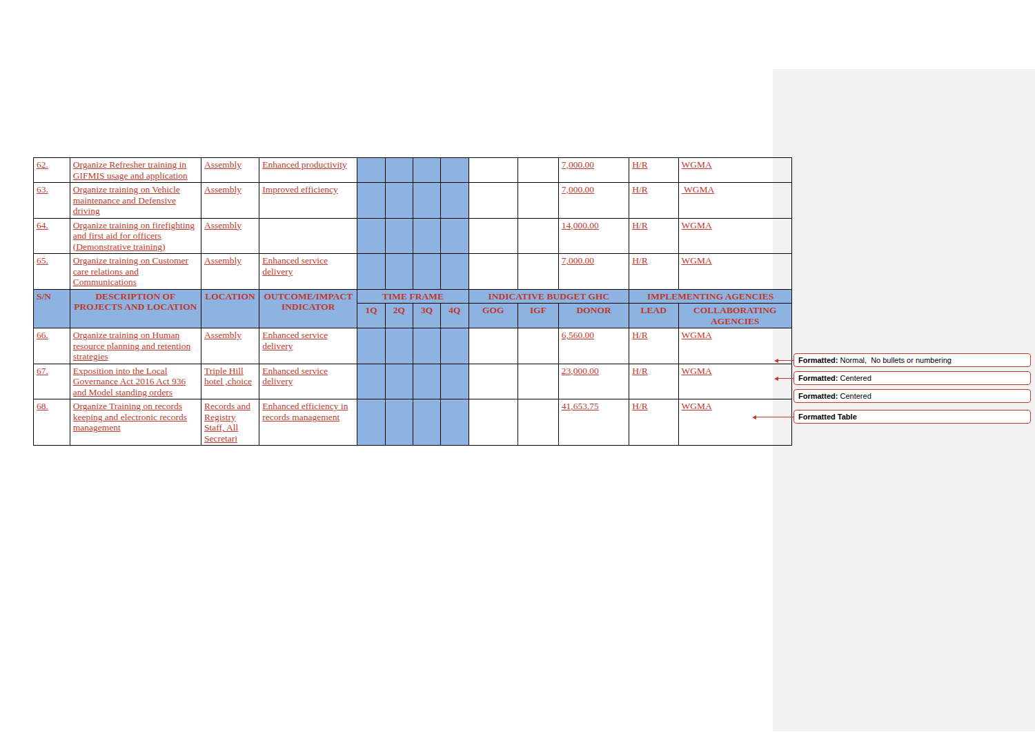| 62. | Organize Refresher training in GIFMIS usage and application | Assembly | Enhanced productivity | | | | | | | 7,000.00 | H/R | WGMA |
| 63. | Organize training on Vehicle maintenance and Defensive driving | Assembly | Improved efficiency | | | | | | | 7,000.00 | H/R | WGMA |
| 64. | Organize training on firefighting and first aid for officers (Demonstrative training) | Assembly | | | | | | | | 14,000.00 | H/R | WGMA |
| 65. | Organize training on Customer care relations and Communications | Assembly | Enhanced service delivery | | | | | | | 7,000.00 | H/R | WGMA |
| S/N | DESCRIPTION OF PROJECTS AND LOCATION | LOCATION | OUTCOME/IMPACT INDICATOR | TIME FRAME | INDICATIVE BUDGET GHC | IMPLEMENTING AGENCIES |
| 1Q | 2Q | 3Q | 4Q | GOG | IGF | DONOR | LEAD | COLLABORATING AGENCIES |
| 66. | Organize training on Human resource planning and retention strategies | Assembly | Enhanced service delivery | | | | | | | 6,560.00 | H/R | WGMA |
| 67. | Exposition into the Local Governance Act 2016 Act 936 and Model standing orders | Triple Hill hotel ,choice | Enhanced service delivery | | | | | | | 23,000.00 | H/R | WGMA |
| 68. | Organize Training on records keeping and electronic records management | Records and Registry Staff, All Secretari | Enhanced efficiency in records management | | | | | | | 41,653.75 | H/R | WGMA |
Formatted: Normal, No bullets or numbering
Formatted: Centered
Formatted: Centered
Formatted Table